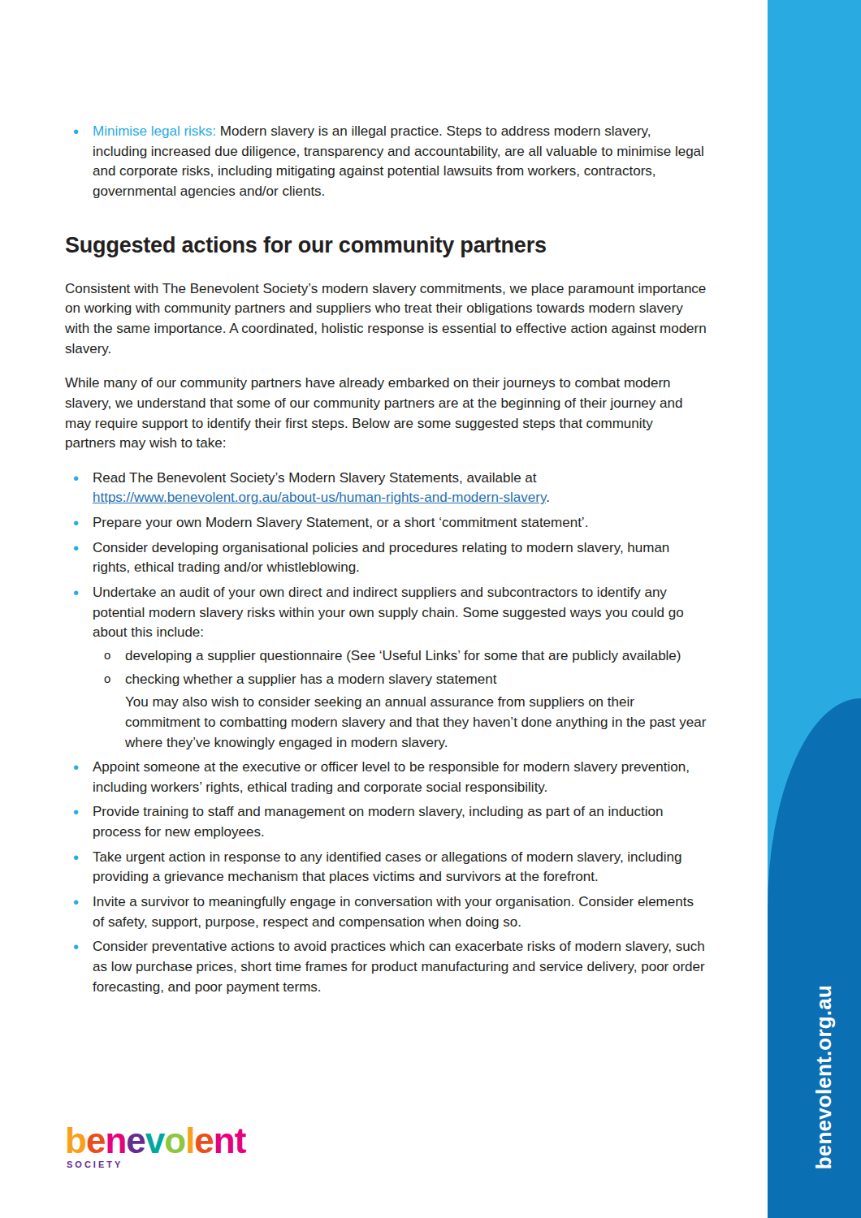benevolent.org.au
Minimise legal risks: Modern slavery is an illegal practice. Steps to address modern slavery, including increased due diligence, transparency and accountability, are all valuable to minimise legal and corporate risks, including mitigating against potential lawsuits from workers, contractors, governmental agencies and/or clients.
Suggested actions for our community partners
Consistent with The Benevolent Society’s modern slavery commitments, we place paramount importance on working with community partners and suppliers who treat their obligations towards modern slavery with the same importance. A coordinated, holistic response is essential to effective action against modern slavery.
While many of our community partners have already embarked on their journeys to combat modern slavery, we understand that some of our community partners are at the beginning of their journey and may require support to identify their first steps. Below are some suggested steps that community partners may wish to take:
Read The Benevolent Society’s Modern Slavery Statements, available at https://www.benevolent.org.au/about-us/human-rights-and-modern-slavery.
Prepare your own Modern Slavery Statement, or a short ‘commitment statement’.
Consider developing organisational policies and procedures relating to modern slavery, human rights, ethical trading and/or whistleblowing.
Undertake an audit of your own direct and indirect suppliers and subcontractors to identify any potential modern slavery risks within your own supply chain. Some suggested ways you could go about this include:
developing a supplier questionnaire (See ‘Useful Links’ for some that are publicly available)
checking whether a supplier has a modern slavery statement
You may also wish to consider seeking an annual assurance from suppliers on their commitment to combatting modern slavery and that they haven’t done anything in the past year where they’ve knowingly engaged in modern slavery.
Appoint someone at the executive or officer level to be responsible for modern slavery prevention, including workers’ rights, ethical trading and corporate social responsibility.
Provide training to staff and management on modern slavery, including as part of an induction process for new employees.
Take urgent action in response to any identified cases or allegations of modern slavery, including providing a grievance mechanism that places victims and survivors at the forefront.
Invite a survivor to meaningfully engage in conversation with your organisation. Consider elements of safety, support, purpose, respect and compensation when doing so.
Consider preventative actions to avoid practices which can exacerbate risks of modern slavery, such as low purchase prices, short time frames for product manufacturing and service delivery, poor order forecasting, and poor payment terms.
benevolent SOCIETY